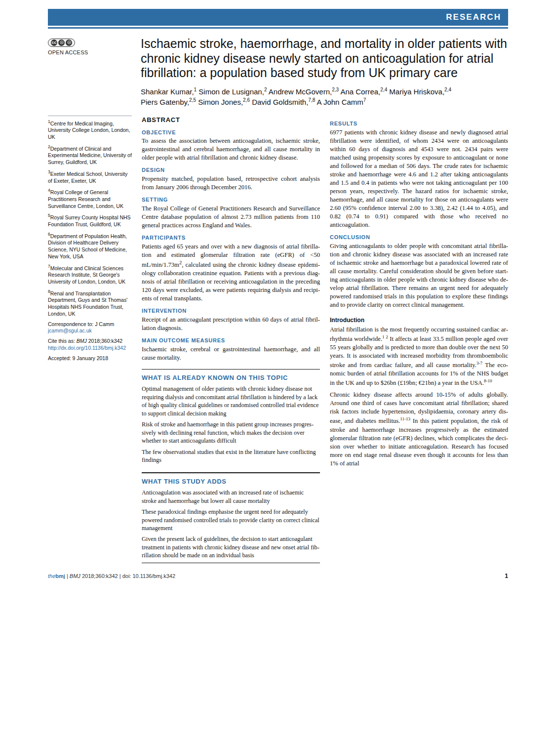RESEARCH
cc☉☉
OPEN ACCESS
Ischaemic stroke, haemorrhage, and mortality in older patients with chronic kidney disease newly started on anticoagulation for atrial fibrillation: a population based study from UK primary care
Shankar Kumar,1 Simon de Lusignan,2 Andrew McGovern,2,3 Ana Correa,2,4 Mariya Hriskova,2,4
Piers Gatenby,2,5 Simon Jones,2,6 David Goldsmith,7,8 A John Camm7
1Centre for Medical Imaging, University College London, London, UK
2Department of Clinical and Experimental Medicine, University of Surrey, Guildford, UK
3Exeter Medical School, University of Exeter, Exeter, UK
4Royal College of General Practitioners Research and Surveillance Centre, London, UK
5Royal Surrey County Hospital NHS Foundation Trust, Guildford, UK
6Department of Population Health, Division of Healthcare Delivery Science, NYU School of Medicine, New York, USA
7Molecular and Clinical Sciences Research Institute, St George's University of London, London, UK
8Renal and Transplantation Department, Guys and St Thomas' Hospitals NHS Foundation Trust, London, UK
Correspondence to: J Camm
jcamm@sgul.ac.uk
Cite this as: BMJ 2018;360:k342
http://dx.doi.org/10.1136/bmj.k342
Accepted: 9 January 2018
ABSTRACT
Objective
To assess the association between anticoagulation, ischaemic stroke, gastrointestinal and cerebral haemorrhage, and all cause mortality in older people with atrial fibrillation and chronic kidney disease.
Design
Propensity matched, population based, retrospective cohort analysis from January 2006 through December 2016.
Setting
The Royal College of General Practitioners Research and Surveillance Centre database population of almost 2.73 million patients from 110 general practices across England and Wales.
Participants
Patients aged 65 years and over with a new diagnosis of atrial fibrillation and estimated glomerular filtration rate (eGFR) of <50 mL/min/1.73m2, calculated using the chronic kidney disease epidemiology collaboration creatinine equation. Patients with a previous diagnosis of atrial fibrillation or receiving anticoagulation in the preceding 120 days were excluded, as were patients requiring dialysis and recipients of renal transplants.
Intervention
Receipt of an anticoagulant prescription within 60 days of atrial fibrillation diagnosis.
Main outcome measures
Ischaemic stroke, cerebral or gastrointestinal haemorrhage, and all cause mortality.
What is already known on this topic
Optimal management of older patients with chronic kidney disease not requiring dialysis and concomitant atrial fibrillation is hindered by a lack of high quality clinical guidelines or randomised controlled trial evidence to support clinical decision making
Risk of stroke and haemorrhage in this patient group increases progressively with declining renal function, which makes the decision over whether to start anticoagulants difficult
The few observational studies that exist in the literature have conflicting findings
What this study adds
Anticoagulation was associated with an increased rate of ischaemic stroke and haemorrhage but lower all cause mortality
These paradoxical findings emphasise the urgent need for adequately powered randomised controlled trials to provide clarity on correct clinical management
Given the present lack of guidelines, the decision to start anticoagulant treatment in patients with chronic kidney disease and new onset atrial fibrillation should be made on an individual basis
Results
6977 patients with chronic kidney disease and newly diagnosed atrial fibrillation were identified, of whom 2434 were on anticoagulants within 60 days of diagnosis and 4543 were not. 2434 pairs were matched using propensity scores by exposure to anticoagulant or none and followed for a median of 506 days. The crude rates for ischaemic stroke and haemorrhage were 4.6 and 1.2 after taking anticoagulants and 1.5 and 0.4 in patients who were not taking anticoagulant per 100 person years, respectively. The hazard ratios for ischaemic stroke, haemorrhage, and all cause mortality for those on anticoagulants were 2.60 (95% confidence interval 2.00 to 3.38), 2.42 (1.44 to 4.05), and 0.82 (0.74 to 0.91) compared with those who received no anticoagulation.
Conclusion
Giving anticoagulants to older people with concomitant atrial fibrillation and chronic kidney disease was associated with an increased rate of ischaemic stroke and haemorrhage but a paradoxical lowered rate of all cause mortality. Careful consideration should be given before starting anticoagulants in older people with chronic kidney disease who develop atrial fibrillation. There remains an urgent need for adequately powered randomised trials in this population to explore these findings and to provide clarity on correct clinical management.
Introduction
Atrial fibrillation is the most frequently occurring sustained cardiac arrhythmia worldwide.1 2 It affects at least 33.5 million people aged over 55 years globally and is predicted to more than double over the next 50 years. It is associated with increased morbidity from thromboembolic stroke and from cardiac failure, and all cause mortality.3-7 The economic burden of atrial fibrillation accounts for 1% of the NHS budget in the UK and up to $26bn (£19bn; €21bn) a year in the USA.8-10
Chronic kidney disease affects around 10-15% of adults globally. Around one third of cases have concomitant atrial fibrillation; shared risk factors include hypertension, dyslipidaemia, coronary artery disease, and diabetes mellitus.11-13 In this patient population, the risk of stroke and haemorrhage increases progressively as the estimated glomerular filtration rate (eGFR) declines, which complicates the decision over whether to initiate anticoagulation. Research has focused more on end stage renal disease even though it accounts for less than 1% of atrial
the bmj | BMJ 2018;360:k342 | doi: 10.1136/bmj.k342
1